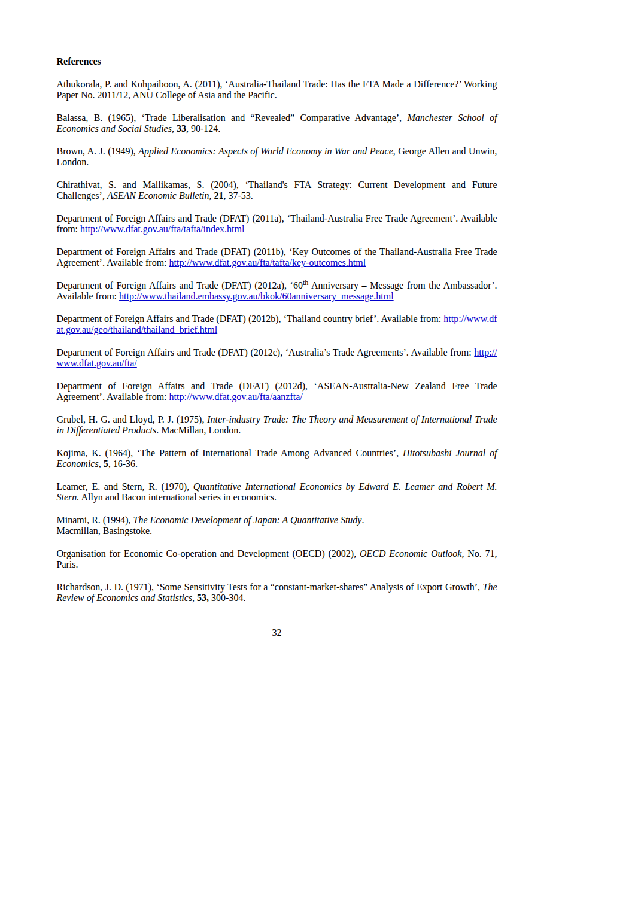References
Athukorala, P. and Kohpaiboon, A. (2011), ‘Australia-Thailand Trade: Has the FTA Made a Difference?’ Working Paper No. 2011/12, ANU College of Asia and the Pacific.
Balassa, B. (1965), ‘Trade Liberalisation and “Revealed” Comparative Advantage’, Manchester School of Economics and Social Studies, 33, 90-124.
Brown, A. J. (1949), Applied Economics: Aspects of World Economy in War and Peace, George Allen and Unwin, London.
Chirathivat, S. and Mallikamas, S. (2004), ‘Thailand's FTA Strategy: Current Development and Future Challenges’, ASEAN Economic Bulletin, 21, 37-53.
Department of Foreign Affairs and Trade (DFAT) (2011a), ‘Thailand-Australia Free Trade Agreement’. Available from: http://www.dfat.gov.au/fta/tafta/index.html
Department of Foreign Affairs and Trade (DFAT) (2011b), ‘Key Outcomes of the Thailand-Australia Free Trade Agreement’. Available from: http://www.dfat.gov.au/fta/tafta/key-outcomes.html
Department of Foreign Affairs and Trade (DFAT) (2012a), ‘60th Anniversary – Message from the Ambassador’. Available from: http://www.thailand.embassy.gov.au/bkok/60anniversary_message.html
Department of Foreign Affairs and Trade (DFAT) (2012b), ‘Thailand country brief’. Available from: http://www.dfat.gov.au/geo/thailand/thailand_brief.html
Department of Foreign Affairs and Trade (DFAT) (2012c), ‘Australia’s Trade Agreements’. Available from: http://www.dfat.gov.au/fta/
Department of Foreign Affairs and Trade (DFAT) (2012d), ‘ASEAN-Australia-New Zealand Free Trade Agreement’. Available from: http://www.dfat.gov.au/fta/aanzfta/
Grubel, H. G. and Lloyd, P. J. (1975), Inter-industry Trade: The Theory and Measurement of International Trade in Differentiated Products. MacMillan, London.
Kojima, K. (1964), ‘The Pattern of International Trade Among Advanced Countries’, Hitotsubashi Journal of Economics, 5, 16-36.
Leamer, E. and Stern, R. (1970), Quantitative International Economics by Edward E. Leamer and Robert M. Stern. Allyn and Bacon international series in economics.
Minami, R. (1994), The Economic Development of Japan: A Quantitative Study.
Macmillan, Basingstoke.
Organisation for Economic Co-operation and Development (OECD) (2002), OECD Economic Outlook, No. 71, Paris.
Richardson, J. D. (1971), ‘Some Sensitivity Tests for a “constant-market-shares” Analysis of Export Growth’, The Review of Economics and Statistics, 53, 300-304.
32